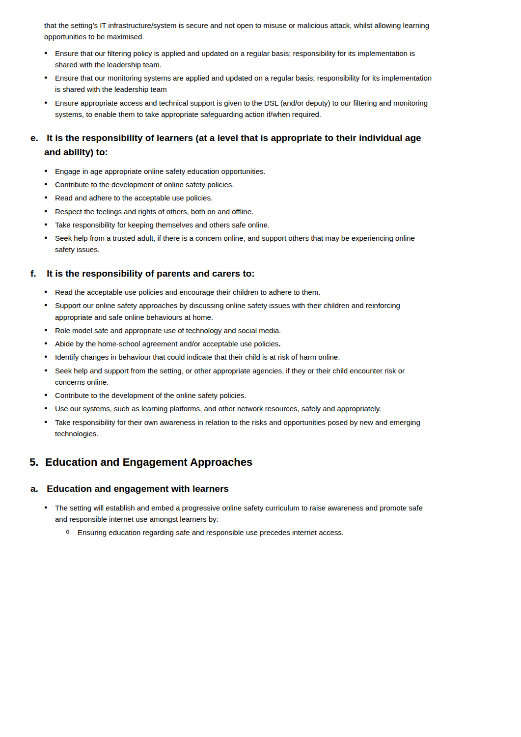that the setting’s IT infrastructure/system is secure and not open to misuse or malicious attack, whilst allowing learning opportunities to be maximised.
Ensure that our filtering policy is applied and updated on a regular basis; responsibility for its implementation is shared with the leadership team.
Ensure that our monitoring systems are applied and updated on a regular basis; responsibility for its implementation is shared with the leadership team
Ensure appropriate access and technical support is given to the DSL (and/or deputy) to our filtering and monitoring systems, to enable them to take appropriate safeguarding action if/when required.
e. It is the responsibility of learners (at a level that is appropriate to their individual age and ability) to:
Engage in age appropriate online safety education opportunities.
Contribute to the development of online safety policies.
Read and adhere to the acceptable use policies.
Respect the feelings and rights of others, both on and offline.
Take responsibility for keeping themselves and others safe online.
Seek help from a trusted adult, if there is a concern online, and support others that may be experiencing online safety issues.
f. It is the responsibility of parents and carers to:
Read the acceptable use policies and encourage their children to adhere to them.
Support our online safety approaches by discussing online safety issues with their children and reinforcing appropriate and safe online behaviours at home.
Role model safe and appropriate use of technology and social media.
Abide by the home-school agreement and/or acceptable use policies.
Identify changes in behaviour that could indicate that their child is at risk of harm online.
Seek help and support from the setting, or other appropriate agencies, if they or their child encounter risk or concerns online.
Contribute to the development of the online safety policies.
Use our systems, such as learning platforms, and other network resources, safely and appropriately.
Take responsibility for their own awareness in relation to the risks and opportunities posed by new and emerging technologies.
5. Education and Engagement Approaches
a. Education and engagement with learners
The setting will establish and embed a progressive online safety curriculum to raise awareness and promote safe and responsible internet use amongst learners by:
Ensuring education regarding safe and responsible use precedes internet access.